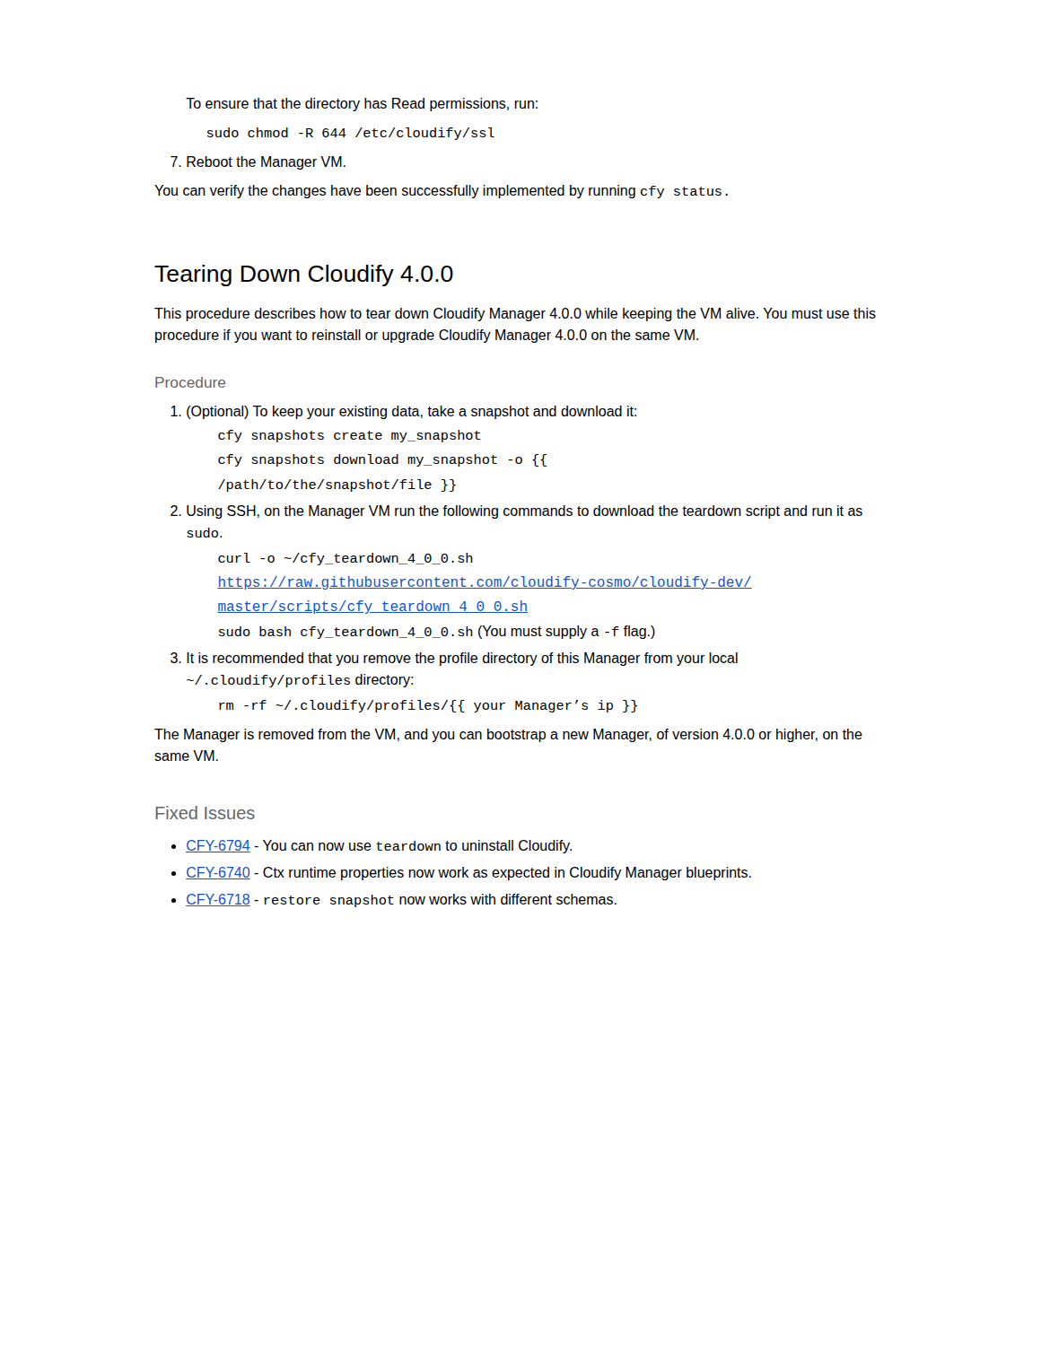To ensure that the directory has Read permissions, run:
sudo chmod -R 644 /etc/cloudify/ssl
Reboot the Manager VM.
You can verify the changes have been successfully implemented by running cfy status.
Tearing Down Cloudify 4.0.0
This procedure describes how to tear down Cloudify Manager 4.0.0 while keeping the VM alive. You must use this procedure if you want to reinstall or upgrade Cloudify Manager 4.0.0 on the same VM.
Procedure
(Optional) To keep your existing data, take a snapshot and download it:
cfy snapshots create my_snapshot
cfy snapshots download my_snapshot -o {{
/path/to/the/snapshot/file }}
Using SSH, on the Manager VM run the following commands to download the teardown script and run it as sudo.
curl -o ~/cfy_teardown_4_0_0.sh
https://raw.githubusercontent.com/cloudify-cosmo/cloudify-dev/
master/scripts/cfy_teardown_4_0_0.sh
sudo bash cfy_teardown_4_0_0.sh (You must supply a -f flag.)
It is recommended that you remove the profile directory of this Manager from your local ~/.cloudify/profiles directory:
rm -rf ~/.cloudify/profiles/{{ your Manager’s ip }}
The Manager is removed from the VM, and you can bootstrap a new Manager, of version 4.0.0 or higher, on the same VM.
Fixed Issues
CFY-6794 - You can now use teardown to uninstall Cloudify.
CFY-6740 - Ctx runtime properties now work as expected in Cloudify Manager blueprints.
CFY-6718 - restore snapshot now works with different schemas.